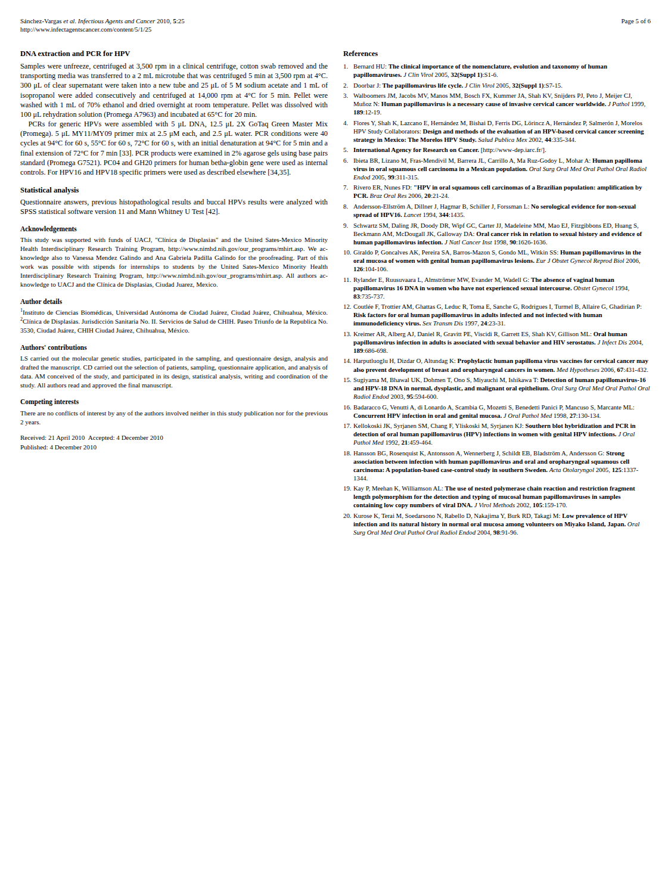Sánchez-Vargas et al. Infectious Agents and Cancer 2010, 5:25
http://www.infectagentscancer.com/content/5/1/25
Page 5 of 6
DNA extraction and PCR for HPV
Samples were unfreeze, centrifuged at 3,500 rpm in a clinical centrifuge, cotton swab removed and the transporting media was transferred to a 2 mL microtube that was centrifuged 5 min at 3,500 rpm at 4°C. 300 μL of clear supernatant were taken into a new tube and 25 μL of 5 M sodium acetate and 1 mL of isopropanol were added consecutively and centrifuged at 14,000 rpm at 4°C for 5 min. Pellet were washed with 1 mL of 70% ethanol and dried overnight at room temperature. Pellet was dissolved with 100 μL rehydration solution (Promega A7963) and incubated at 65°C for 20 min.
PCRs for generic HPVs were assembled with 5 μL DNA, 12.5 μL 2X GoTaq Green Master Mix (Promega). 5 μL MY11/MY09 primer mix at 2.5 μM each, and 2.5 μL water. PCR conditions were 40 cycles at 94°C for 60 s, 55°C for 60 s, 72°C for 60 s, with an initial denaturation at 94°C for 5 min and a final extension of 72°C for 7 min [33]. PCR products were examined in 2% agarose gels using base pairs standard (Promega G7521). PC04 and GH20 primers for human betha-globin gene were used as internal controls. For HPV16 and HPV18 specific primers were used as described elsewhere [34,35].
Statistical analysis
Questionnaire answers, previous histopathological results and buccal HPVs results were analyzed with SPSS statistical software version 11 and Mann Whitney U Test [42].
Acknowledgements
This study was supported with funds of UACJ, "Clínica de Displasias" and the United Sates-Mexico Minority Health Interdisciplinary Research Training Program, http://www.nimhd.nih.gov/our_programs/mhirt.asp. We acknowledge also to Vanessa Mendez Galindo and Ana Gabriela Padilla Galindo for the proofreading. Part of this work was possible with stipends for internships to students by the United Sates-Mexico Minority Health Interdisciplinary Research Training Program, http://www.nimhd.nih.gov/our_programs/mhirt.asp. All authors acknowledge to UACJ and the Clínica de Displasias, Ciudad Juarez, Mexico.
Author details
1Instituto de Ciencias Biomédicas, Universidad Autónoma de Ciudad Juárez, Ciudad Juárez, Chihuahua, México. 2Clínica de Displasias. Jurisdicción Sanitaria No. II. Servicios de Salud de CHIH. Paseo Triunfo de la Republica No. 3530, Ciudad Juárez, CHIH Ciudad Juárez, Chihuahua, México.
Authors' contributions
LS carried out the molecular genetic studies, participated in the sampling, and questionnaire design, analysis and drafted the manuscript. CD carried out the selection of patients, sampling, questionnaire application, and analysis of data. AM conceived of the study, and participated in its design, statistical analysis, writing and coordination of the study. All authors read and approved the final manuscript.
Competing interests
There are no conflicts of interest by any of the authors involved neither in this study publication nor for the previous 2 years.
Received: 21 April 2010 Accepted: 4 December 2010
Published: 4 December 2010
References
Bernard HU: The clinical importance of the nomenclature, evolution and taxonomy of human papillomaviruses. J Clin Virol 2005, 32(Suppl 1):S1-6.
Doorbar J: The papillomavirus life cycle. J Clin Virol 2005, 32(Suppl 1):S7-15.
Walboomers JM, Jacobs MV, Manos MM, Bosch FX, Kummer JA, Shah KV, Snijders PJ, Peto J, Meijer CJ, Muñoz N: Human papillomavirus is a necessary cause of invasive cervical cancer worldwide. J Pathol 1999, 189:12-19.
Flores Y, Shah K, Lazcano E, Hernández M, Bishai D, Ferris DG, Lörincz A, Hernández P, Salmerón J, Morelos HPV Study Collaborators: Design and methods of the evaluation of an HPV-based cervical cancer screening strategy in Mexico: The Morelos HPV Study. Salud Publica Mex 2002, 44:335-344.
International Agency for Research on Cancer. [http://www-dep.iarc.fr/].
Ibieta BR, Lizano M, Fras-Mendivil M, Barrera JL, Carrillo A, Ma Ruz-Godoy L, Mohar A: Human papilloma virus in oral squamous cell carcinoma in a Mexican population. Oral Surg Oral Med Oral Pathol Oral Radiol Endod 2005, 99:311-315.
Rivero ER, Nunes FD: "HPV in oral squamous cell carcinomas of a Brazilian population: amplification by PCR. Braz Oral Res 2006, 20:21-24.
Andersson-Ellström A, Dillner J, Hagmar B, Schiller J, Forssman L: No serological evidence for non-sexual spread of HPV16. Lancet 1994, 344:1435.
Schwartz SM, Daling JR, Doody DR, Wipf GC, Carter JJ, Madeleine MM, Mao EJ, Fitzgibbons ED, Huang S, Beckmann AM, McDougall JK, Galloway DA: Oral cancer risk in relation to sexual history and evidence of human papillomavirus infection. J Natl Cancer Inst 1998, 90:1626-1636.
Giraldo P, Goncalves AK, Pereira SA, Barros-Mazon S, Gondo ML, Witkin SS: Human papillomavirus in the oral mucosa of women with genital human papillomavirus lesions. Eur J Obstet Gynecol Reprod Biol 2006, 126:104-106.
Rylander E, Ruusuvaara L, Almströmer MW, Evander M, Wadell G: The absence of vaginal human papillomavirus 16 DNA in women who have not experienced sexual intercourse. Obstet Gynecol 1994, 83:735-737.
Coutlée F, Trottier AM, Ghattas G, Leduc R, Toma E, Sanche G, Rodrigues I, Turmel B, Allaire G, Ghadirian P: Risk factors for oral human papillomavirus in adults infected and not infected with human immunodeficiency virus. Sex Transm Dis 1997, 24:23-31.
Kreimer AR, Alberg AJ, Daniel R, Gravitt PE, Viscidi R, Garrett ES, Shah KV, Gillison ML: Oral human papillomavirus infection in adults is associated with sexual behavior and HIV serostatus. J Infect Dis 2004, 189:686-698.
Harputluoglu H, Dizdar O, Altundag K: Prophylactic human papilloma virus vaccines for cervical cancer may also prevent development of breast and oropharyngeal cancers in women. Med Hypotheses 2006, 67:431-432.
Sugiyama M, Bhawal UK, Dohmen T, Ono S, Miyauchi M, Ishikawa T: Detection of human papillomavirus-16 and HPV-18 DNA in normal, dysplastic, and malignant oral epithelium. Oral Surg Oral Med Oral Pathol Oral Radiol Endod 2003, 95:594-600.
Badaracco G, Venutti A, di Lonardo A, Scambia G, Mozetti S, Benedetti Panici P, Mancuso S, Marcante ML: Concurrent HPV infection in oral and genital mucosa. J Oral Pathol Med 1998, 27:130-134.
Kellokoski JK, Syrjanen SM, Chang F, Yliskoski M, Syrjanen KJ: Southern blot hybridization and PCR in detection of oral human papillomavirus (HPV) infections in women with genital HPV infections. J Oral Pathol Med 1992, 21:459-464.
Hansson BG, Rosenquist K, Antonsson A, Wennerberg J, Schildt EB, Bladström A, Andersson G: Strong association between infection with human papillomavirus and oral and oropharyngeal squamous cell carcinoma: A population-based case-control study in southern Sweden. Acta Otolaryngol 2005, 125:1337-1344.
Kay P, Meehan K, Williamson AL: The use of nested polymerase chain reaction and restriction fragment length polymorphism for the detection and typing of mucosal human papillomaviruses in samples containing low copy numbers of viral DNA. J Virol Methods 2002, 105:159-170.
Kurose K, Terai M, Soedarsono N, Rabello D, Nakajima Y, Burk RD, Takagi M: Low prevalence of HPV infection and its natural history in normal oral mucosa among volunteers on Miyako Island, Japan. Oral Surg Oral Med Oral Pathol Oral Radiol Endod 2004, 98:91-96.